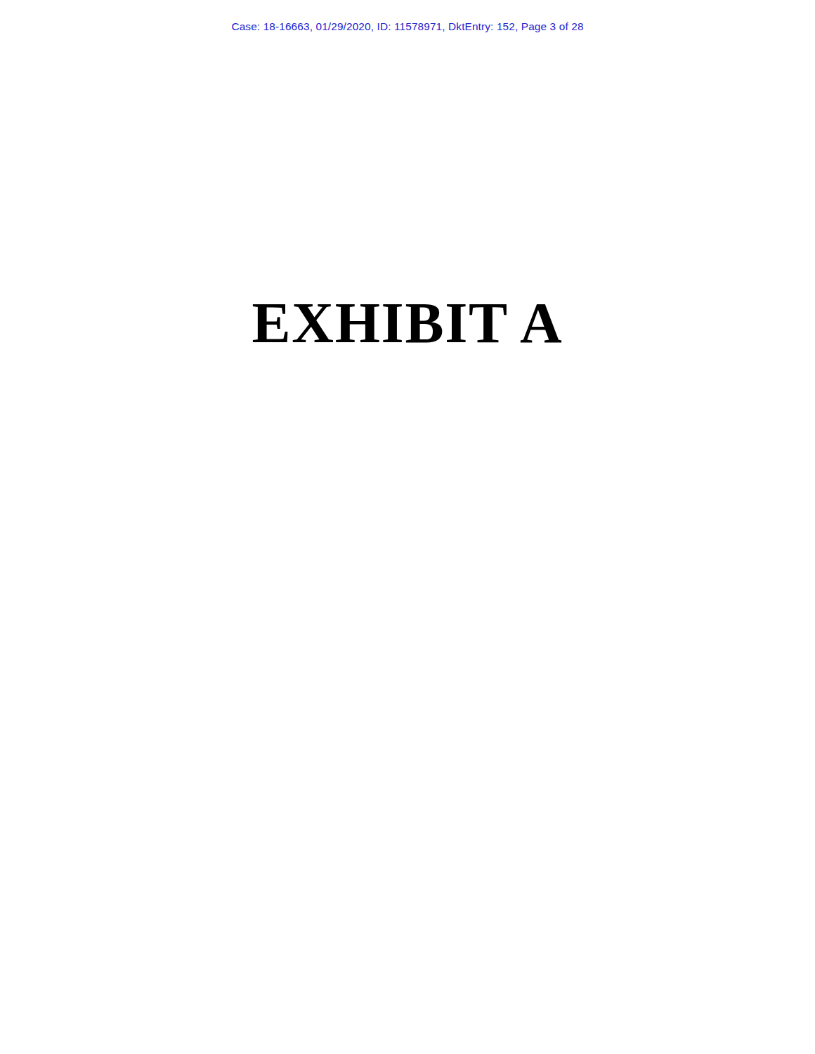Case: 18-16663, 01/29/2020, ID: 11578971, DktEntry: 152, Page 3 of 28
EXHIBIT A